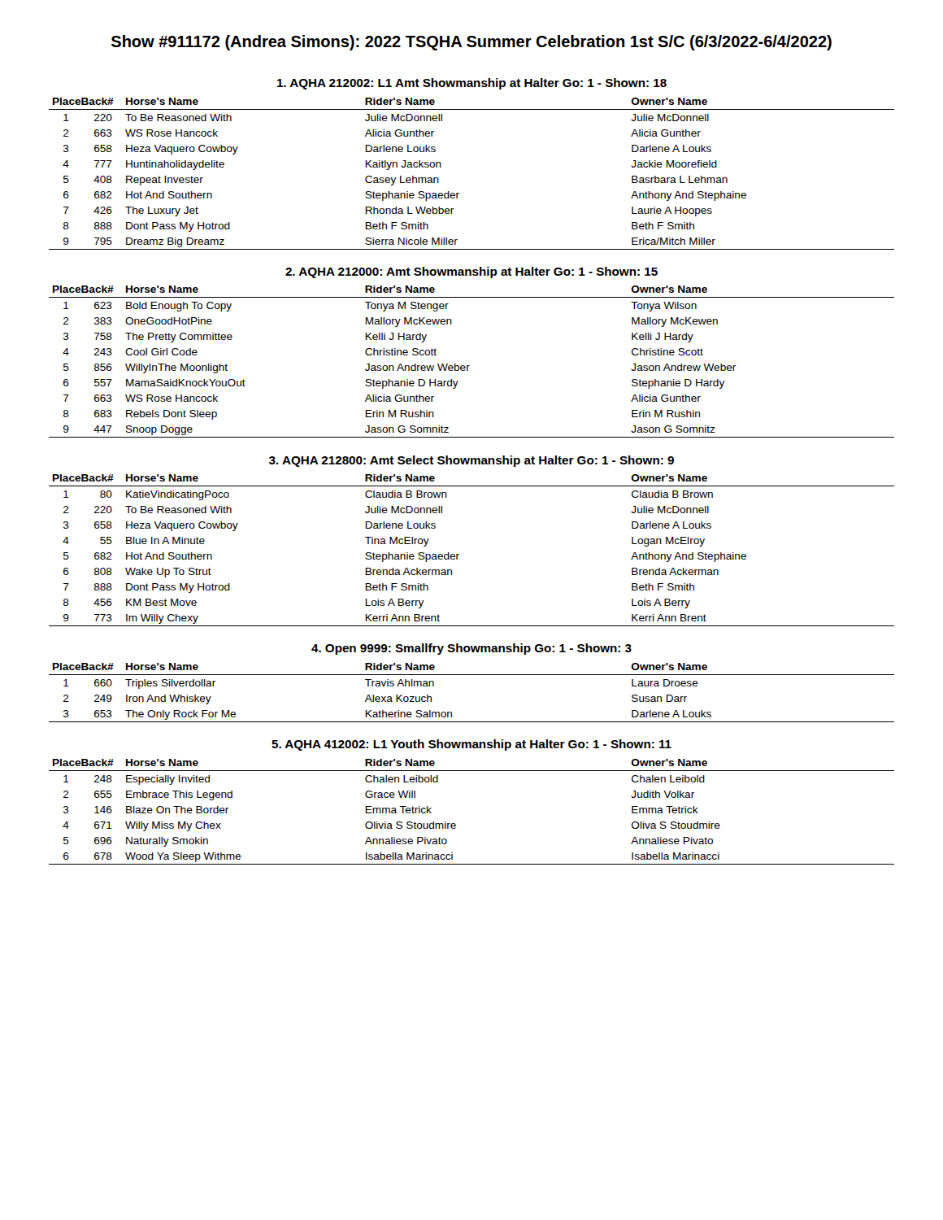Show #911172 (Andrea Simons): 2022 TSQHA Summer Celebration 1st S/C (6/3/2022-6/4/2022)
1. AQHA 212002: L1 Amt Showmanship at Halter Go: 1 - Shown: 18
| PlaceBack# | Horse's Name | Rider's Name | Owner's Name |
| --- | --- | --- | --- |
| 1 | 220 | To Be Reasoned With | Julie McDonnell | Julie McDonnell |
| 2 | 663 | WS Rose Hancock | Alicia Gunther | Alicia Gunther |
| 3 | 658 | Heza Vaquero Cowboy | Darlene Louks | Darlene A Louks |
| 4 | 777 | Huntinaholidaydelite | Kaitlyn Jackson | Jackie Moorefield |
| 5 | 408 | Repeat Invester | Casey Lehman | Basrbara L Lehman |
| 6 | 682 | Hot And Southern | Stephanie Spaeder | Anthony And Stephaine |
| 7 | 426 | The Luxury Jet | Rhonda L Webber | Laurie A Hoopes |
| 8 | 888 | Dont Pass My Hotrod | Beth F Smith | Beth F Smith |
| 9 | 795 | Dreamz Big Dreamz | Sierra Nicole Miller | Erica/Mitch Miller |
2. AQHA 212000: Amt Showmanship at Halter Go: 1 - Shown: 15
| PlaceBack# | Horse's Name | Rider's Name | Owner's Name |
| --- | --- | --- | --- |
| 1 | 623 | Bold Enough To Copy | Tonya M Stenger | Tonya Wilson |
| 2 | 383 | OneGoodHotPine | Mallory McKewen | Mallory McKewen |
| 3 | 758 | The Pretty Committee | Kelli J Hardy | Kelli J Hardy |
| 4 | 243 | Cool Girl Code | Christine Scott | Christine Scott |
| 5 | 856 | WillyInThe Moonlight | Jason Andrew Weber | Jason Andrew Weber |
| 6 | 557 | MamaSaidKnockYouOut | Stephanie D Hardy | Stephanie D Hardy |
| 7 | 663 | WS Rose Hancock | Alicia Gunther | Alicia Gunther |
| 8 | 683 | Rebels Dont Sleep | Erin M Rushin | Erin M Rushin |
| 9 | 447 | Snoop Dogge | Jason G Somnitz | Jason G Somnitz |
3. AQHA 212800: Amt Select Showmanship at Halter Go: 1 - Shown: 9
| PlaceBack# | Horse's Name | Rider's Name | Owner's Name |
| --- | --- | --- | --- |
| 1 | 80 | KatieVindicatingPoco | Claudia B Brown | Claudia B Brown |
| 2 | 220 | To Be Reasoned With | Julie McDonnell | Julie McDonnell |
| 3 | 658 | Heza Vaquero Cowboy | Darlene Louks | Darlene A Louks |
| 4 | 55 | Blue In A Minute | Tina McElroy | Logan McElroy |
| 5 | 682 | Hot And Southern | Stephanie Spaeder | Anthony And Stephaine |
| 6 | 808 | Wake Up To Strut | Brenda Ackerman | Brenda Ackerman |
| 7 | 888 | Dont Pass My Hotrod | Beth F Smith | Beth F Smith |
| 8 | 456 | KM Best Move | Lois A Berry | Lois A Berry |
| 9 | 773 | Im Willy Chexy | Kerri Ann Brent | Kerri Ann Brent |
4. Open 9999: Smallfry Showmanship Go: 1 - Shown: 3
| PlaceBack# | Horse's Name | Rider's Name | Owner's Name |
| --- | --- | --- | --- |
| 1 | 660 | Triples Silverdollar | Travis Ahlman | Laura Droese |
| 2 | 249 | Iron And Whiskey | Alexa Kozuch | Susan Darr |
| 3 | 653 | The Only Rock For Me | Katherine Salmon | Darlene A Louks |
5. AQHA 412002: L1 Youth Showmanship at Halter Go: 1 - Shown: 11
| PlaceBack# | Horse's Name | Rider's Name | Owner's Name |
| --- | --- | --- | --- |
| 1 | 248 | Especially Invited | Chalen Leibold | Chalen Leibold |
| 2 | 655 | Embrace This Legend | Grace Will | Judith Volkar |
| 3 | 146 | Blaze On The Border | Emma Tetrick | Emma Tetrick |
| 4 | 671 | Willy Miss My Chex | Olivia S Stoudmire | Oliva S Stoudmire |
| 5 | 696 | Naturally Smokin | Annaliese Pivato | Annaliese Pivato |
| 6 | 678 | Wood Ya Sleep Withme | Isabella Marinacci | Isabella Marinacci |